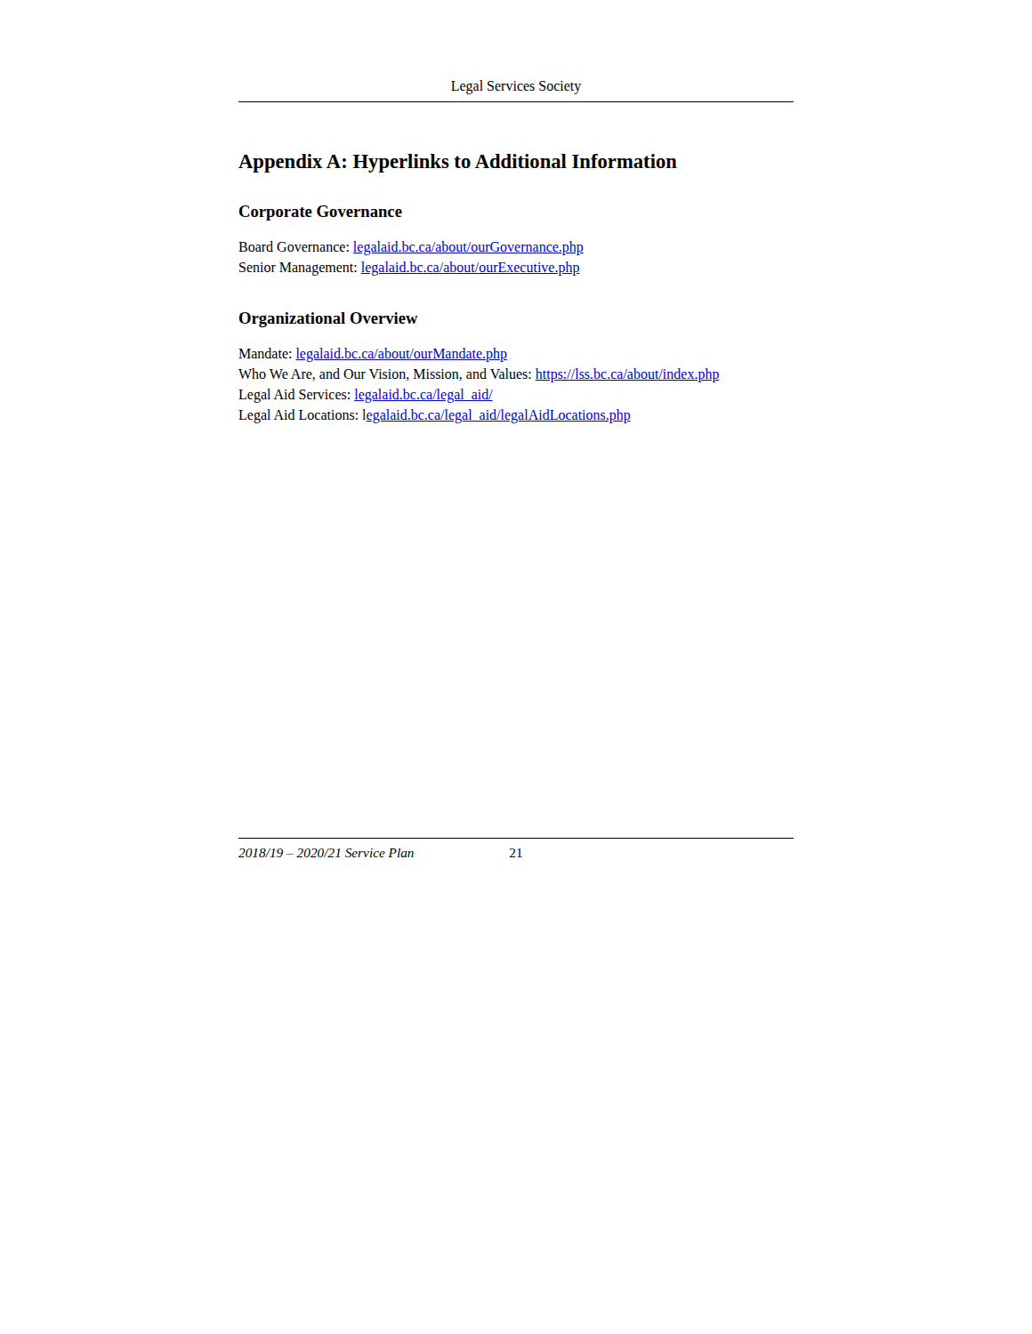Legal Services Society
Appendix A: Hyperlinks to Additional Information
Corporate Governance
Board Governance: legalaid.bc.ca/about/ourGovernance.php
Senior Management: legalaid.bc.ca/about/ourExecutive.php
Organizational Overview
Mandate: legalaid.bc.ca/about/ourMandate.php
Who We Are, and Our Vision, Mission, and Values: https://lss.bc.ca/about/index.php
Legal Aid Services: legalaid.bc.ca/legal_aid/
Legal Aid Locations: legalaid.bc.ca/legal_aid/legalAidLocations.php
2018/19 – 2020/21 Service Plan 21